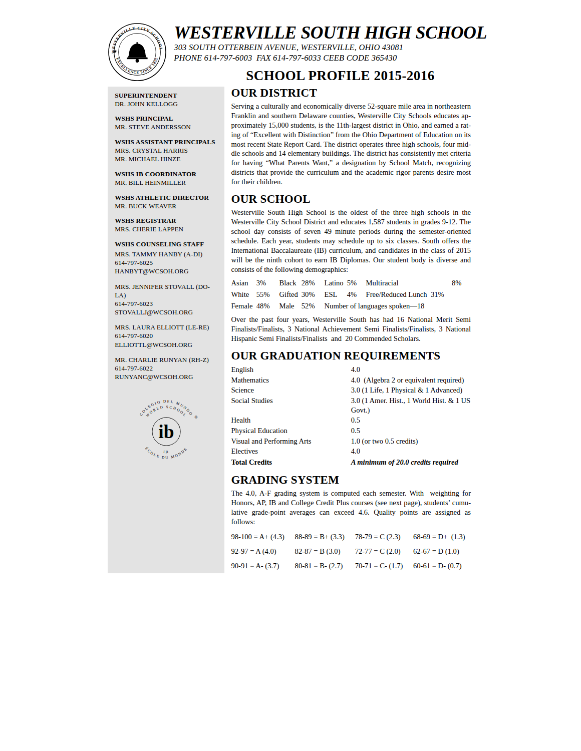WESTERVILLE CITY SCHOOLS EXCELLENCE SINCE 1855
WESTERVILLE SOUTH HIGH SCHOOL
303 SOUTH OTTERBEIN AVENUE, WESTERVILLE, OHIO 43081
PHONE 614-797-6003 FAX 614-797-6033 CEEB CODE 365430
SCHOOL PROFILE 2015-2016
SUPERINTENDENT
DR. JOHN KELLOGG
WSHS PRINCIPAL
MR. STEVE ANDERSSON
WSHS ASSISTANT PRINCIPALS
MRS. CRYSTAL HARRIS
MR. MICHAEL HINZE
WSHS IB COORDINATOR
MR. BILL HEINMILLER
WSHS ATHLETIC DIRECTOR
MR. BUCK WEAVER
WSHS REGISTRAR
MRS. CHERIE LAPPEN
WSHS COUNSELING STAFF
MRS. TAMMY HANBY (A-DI)
614-797-6025
HANBYT@WCSOH.ORG
MRS. JENNIFER STOVALL (DO-LA)
614-797-6023
STOVALLJ@WCSOH.ORG
MRS. LAURA ELLIOTT (LE-RE)
614-797-6020
ELLIOTTL@WCSOH.ORG
MR. CHARLIE RUNYAN (RH-Z)
614-797-6022
RUNYANC@WCSOH.ORG
COLEGIO DEL MUNDO WORLD SCHOOL ÉCOLE DU MONDE IB ib ®
OUR DISTRICT
Serving a culturally and economically diverse 52-square mile area in northeastern Franklin and southern Delaware counties, Westerville City Schools educates approximately 15,000 students, is the 11th-largest district in Ohio, and earned a rating of “Excellent with Distinction” from the Ohio Department of Education on its most recent State Report Card. The district operates three high schools, four middle schools and 14 elementary buildings. The district has consistently met criteria for having “What Parents Want,” a designation by School Match, recognizing districts that provide the curriculum and the academic rigor parents desire most for their children.
OUR SCHOOL
Westerville South High School is the oldest of the three high schools in the Westerville City School District and educates 1,587 students in grades 9-12. The school day consists of seven 49 minute periods during the semester-oriented schedule. Each year, students may schedule up to six classes. South offers the International Baccalaureate (IB) curriculum, and candidates in the class of 2015 will be the ninth cohort to earn IB Diplomas. Our student body is diverse and consists of the following demographics:
| Asian | 3% | Black | 28% | Latino | 5% | Multiracial | 8% |
| White | 55% | Gifted | 30% | ESL | 4% | Free/Reduced Lunch 31% | |
| Female | 48% | Male | 52% | Number of languages spoken—18 |
Over the past four years, Westerville South has had 16 National Merit Semi Finalists/Finalists, 3 National Achievement Semi Finalists/Finalists, 3 National Hispanic Semi Finalists/Finalists and 20 Commended Scholars.
OUR GRADUATION REQUIREMENTS
| English | 4.0 |
| Mathematics | 4.0 (Algebra 2 or equivalent required) |
| Science | 3.0 (1 Life, 1 Physical & 1 Advanced) |
| Social Studies | 3.0 (1 Amer. Hist., 1 World Hist. & 1 US Govt.) |
| Health | 0.5 |
| Physical Education | 0.5 |
| Visual and Performing Arts | 1.0 (or two 0.5 credits) |
| Electives | 4.0 |
| Total Credits | A minimum of 20.0 credits required |
GRADING SYSTEM
The 4.0, A-F grading system is computed each semester. With weighting for Honors, AP, IB and College Credit Plus courses (see next page), students’ cumulative grade-point averages can exceed 4.6. Quality points are assigned as follows:
| 98-100 = A+ (4.3) | 88-89 = B+ (3.3) | 78-79 = C (2.3) | 68-69 = D+ (1.3) |
| 92-97 = A (4.0) | 82-87 = B (3.0) | 72-77 = C (2.0) | 62-67 = D (1.0) |
| 90-91 = A- (3.7) | 80-81 = B- (2.7) | 70-71 = C- (1.7) | 60-61 = D- (0.7) |